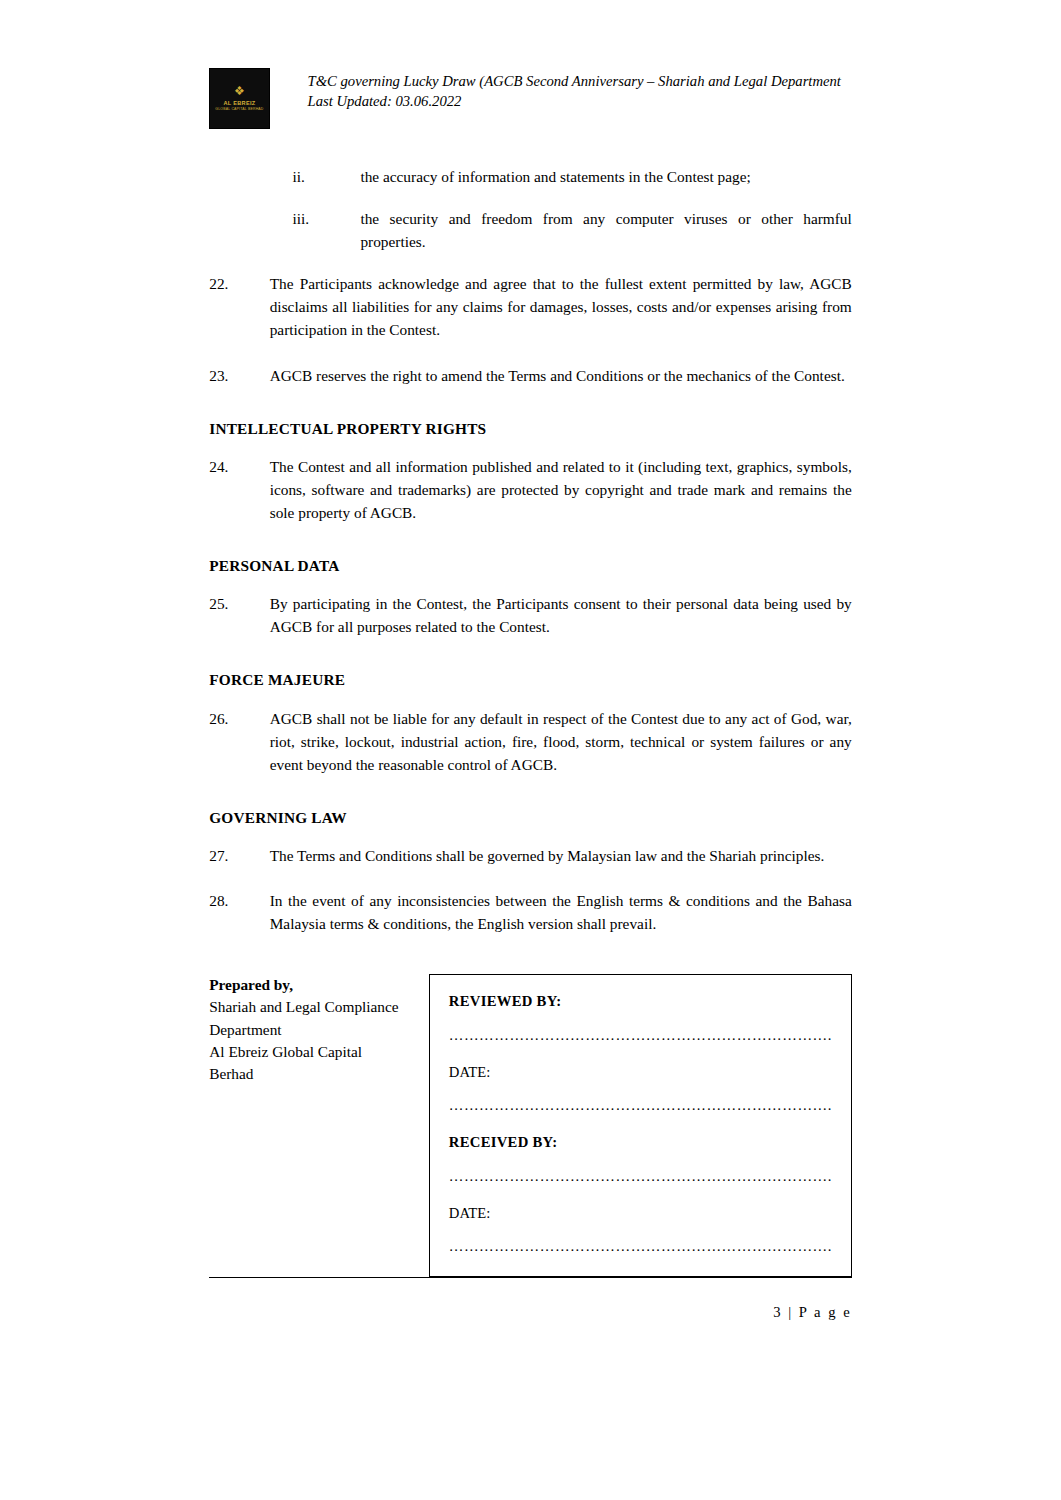❖
AL EBREIZ
GLOBAL CAPITAL BERHAD
T&C governing Lucky Draw (AGCB Second Anniversary – Shariah and Legal Department
Last Updated: 03.06.2022
ii. the accuracy of information and statements in the Contest page;
iii. the security and freedom from any computer viruses or other harmful properties.
22.
The Participants acknowledge and agree that to the fullest extent permitted by law, AGCB disclaims all liabilities for any claims for damages, losses, costs and/or expenses arising from participation in the Contest.
23.
AGCB reserves the right to amend the Terms and Conditions or the mechanics of the Contest.
INTELLECTUAL PROPERTY RIGHTS
24.
The Contest and all information published and related to it (including text, graphics, symbols, icons, software and trademarks) are protected by copyright and trade mark and remains the sole property of AGCB.
PERSONAL DATA
25.
By participating in the Contest, the Participants consent to their personal data being used by AGCB for all purposes related to the Contest.
FORCE MAJEURE
26.
AGCB shall not be liable for any default in respect of the Contest due to any act of God, war, riot, strike, lockout, industrial action, fire, flood, storm, technical or system failures or any event beyond the reasonable control of AGCB.
GOVERNING LAW
27.
The Terms and Conditions shall be governed by Malaysian law and the Shariah principles.
28.
In the event of any inconsistencies between the English terms & conditions and the Bahasa Malaysia terms & conditions, the English version shall prevail.
Prepared by,
Shariah and Legal Compliance Department
Al Ebreiz Global Capital Berhad
REVIEWED BY:
………………………………………………………………….
DATE:
………………………………………………………………….
RECEIVED BY:
………………………………………………………………….
DATE:
………………………………………………………………….
3 | P a g e